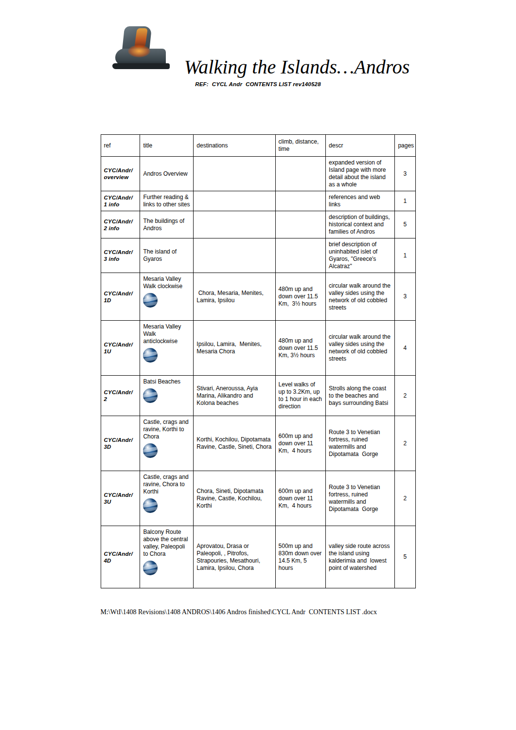Walking the Islands…Andros
REF: CYCL Andr CONTENTS LIST rev140528
| ref | title | destinations | climb, distance, time | descr | pages |
| --- | --- | --- | --- | --- | --- |
| CYC/Andr/ overview | Andros Overview | | | expanded version of Island page with more detail about the island as a whole | 3 |
| CYC/Andr/ 1 info | Further reading & links to other sites | | | references and web links | 1 |
| CYC/Andr/ 2 info | The buildings of Andros | | | description of buildings, historical context and families of Andros | 5 |
| CYC/Andr/ 3 info | The island of Gyaros | | | brief description of uninhabited islet of Gyaros, "Greece's Alcatraz" | 1 |
| CYC/Andr/ 1D | Mesaria Valley Walk clockwise | Chora, Mesaria, Menites, Lamira, Ipsilou | 480m up and down over 11.5 Km, 3½ hours | circular walk around the valley sides using the network of old cobbled streets | 3 |
| CYC/Andr/ 1U | Mesaria Valley Walk anticlockwise | Ipsilou, Lamira, Menites, Mesaria Chora | 480m up and down over 11.5 Km, 3½ hours | circular walk around the valley sides using the network of old cobbled streets | 4 |
| CYC/Andr/ 2 | Batsi Beaches | Stivari, Aneroussa, Ayia Marina, Alikandro and Kolona beaches | Level walks of up to 3.2Km, up to 1 hour in each direction | Strolls along the coast to the beaches and bays surrounding Batsi | 2 |
| CYC/Andr/ 3D | Castle, crags and ravine, Korthi to Chora | Korthi, Kochilou, Dipotamata Ravine, Castle, Sineti, Chora | 600m up and down over 11 Km, 4 hours | Route 3 to Venetian fortress, ruined watermills and Dipotamata Gorge | 2 |
| CYC/Andr/ 3U | Castle, crags and ravine, Chora to Korthi | Chora, Sineti, Dipotamata Ravine, Castle, Kochilou, Korthi | 600m up and down over 11 Km, 4 hours | Route 3 to Venetian fortress, ruined watermills and Dipotamata Gorge | 2 |
| CYC/Andr/ 4D | Balcony Route above the central valley, Paleopoli to Chora | Aprovatou, Drasa or Paleopoli, , Pitrofos, Strapouries, Mesathouri, Lamira, Ipsilou, Chora | 500m up and 830m down over 14.5 Km, 5 hours | valley side route across the island using kalderimia and lowest point of watershed | 5 |
M:\WtI\1408 Revisions\1408 ANDROS\1406 Andros finished\CYCL Andr CONTENTS LIST .docx